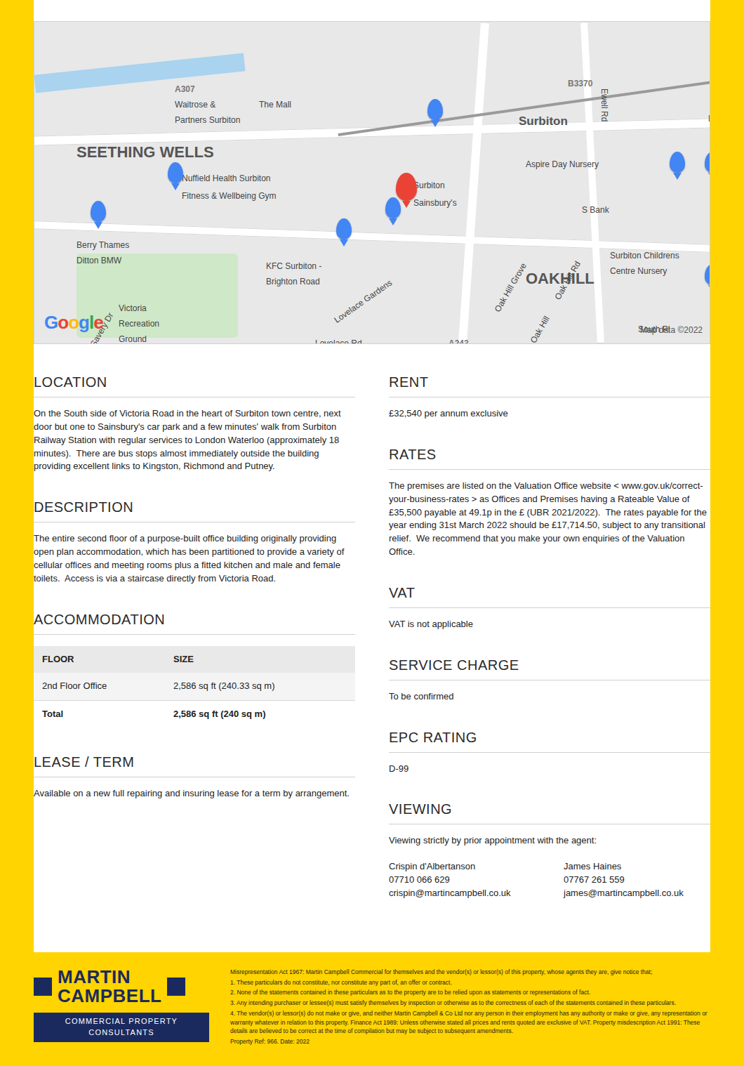A307
The Mall
B3370
Ewell Rd
Surbiton
Londis
SEETHING WELLS
Nuffield Health Surbiton
Fitness & Wellbeing Gym
Surbiton
Sainsbury's
Aspire Day Nursery
Waitrose &
Partners Surbiton
S Bank
Berry Thames
Ditton BMW
KFC Surbiton -
Brighton Road
Surbiton Childrens
Centre Nursery
OAKHILL
Victoria
Recreation
Ground
Lovelace Gardens
Lovelace Rd
A243
Oak Hill Grove
Oak Hill Rd
Oak Hill
South Pl
un's Rd
Savery Dr
Google
Map data ©2022
LOCATION
On the South side of Victoria Road in the heart of Surbiton town centre, next door but one to Sainsbury's car park and a few minutes' walk from Surbiton Railway Station with regular services to London Waterloo (approximately 18 minutes). There are bus stops almost immediately outside the building providing excellent links to Kingston, Richmond and Putney.
DESCRIPTION
The entire second floor of a purpose-built office building originally providing open plan accommodation, which has been partitioned to provide a variety of cellular offices and meeting rooms plus a fitted kitchen and male and female toilets. Access is via a staircase directly from Victoria Road.
ACCOMMODATION
| FLOOR | SIZE |
| --- | --- |
| 2nd Floor Office | 2,586 sq ft (240.33 sq m) |
| Total | 2,586 sq ft (240 sq m) |
LEASE / TERM
Available on a new full repairing and insuring lease for a term by arrangement.
RENT
£32,540 per annum exclusive
RATES
The premises are listed on the Valuation Office website < www.gov.uk/correct-your-business-rates > as Offices and Premises having a Rateable Value of £35,500 payable at 49.1p in the £ (UBR 2021/2022). The rates payable for the year ending 31st March 2022 should be £17,714.50, subject to any transitional relief. We recommend that you make your own enquiries of the Valuation Office.
VAT
VAT is not applicable
SERVICE CHARGE
To be confirmed
EPC RATING
D-99
VIEWING
Viewing strictly by prior appointment with the agent:
Crispin d'Albertanson
07710 066 629
crispin@martincampbell.co.uk
James Haines
07767 261 559
james@martincampbell.co.uk
MARTIN
CAMPBELL
COMMERCIAL PROPERTY CONSULTANTS
Misrepresentation Act 1967: Martin Campbell Commercial for themselves and the vendor(s) or lessor(s) of this property, whose agents they are, give notice that;
1. These particulars do not constitute, nor constitute any part of, an offer or contract.
2. None of the statements contained in these particulars as to the property are to be relied upon as statements or representations of fact.
3. Any intending purchaser or lessee(s) must satisfy themselves by inspection or otherwise as to the correctness of each of the statements contained in these particulars.
4. The vendor(s) or lessor(s) do not make or give, and neither Martin Campbell & Co Ltd nor any person in their employment has any authority or make or give, any representation or warranty whatever in relation to this property. Finance Act 1989: Unless otherwise stated all prices and rents quoted are exclusive of VAT. Property misdescription Act 1991: These details are believed to be correct at the time of compilation but may be subject to subsequent amendments.
Property Ref: 966. Date: 2022